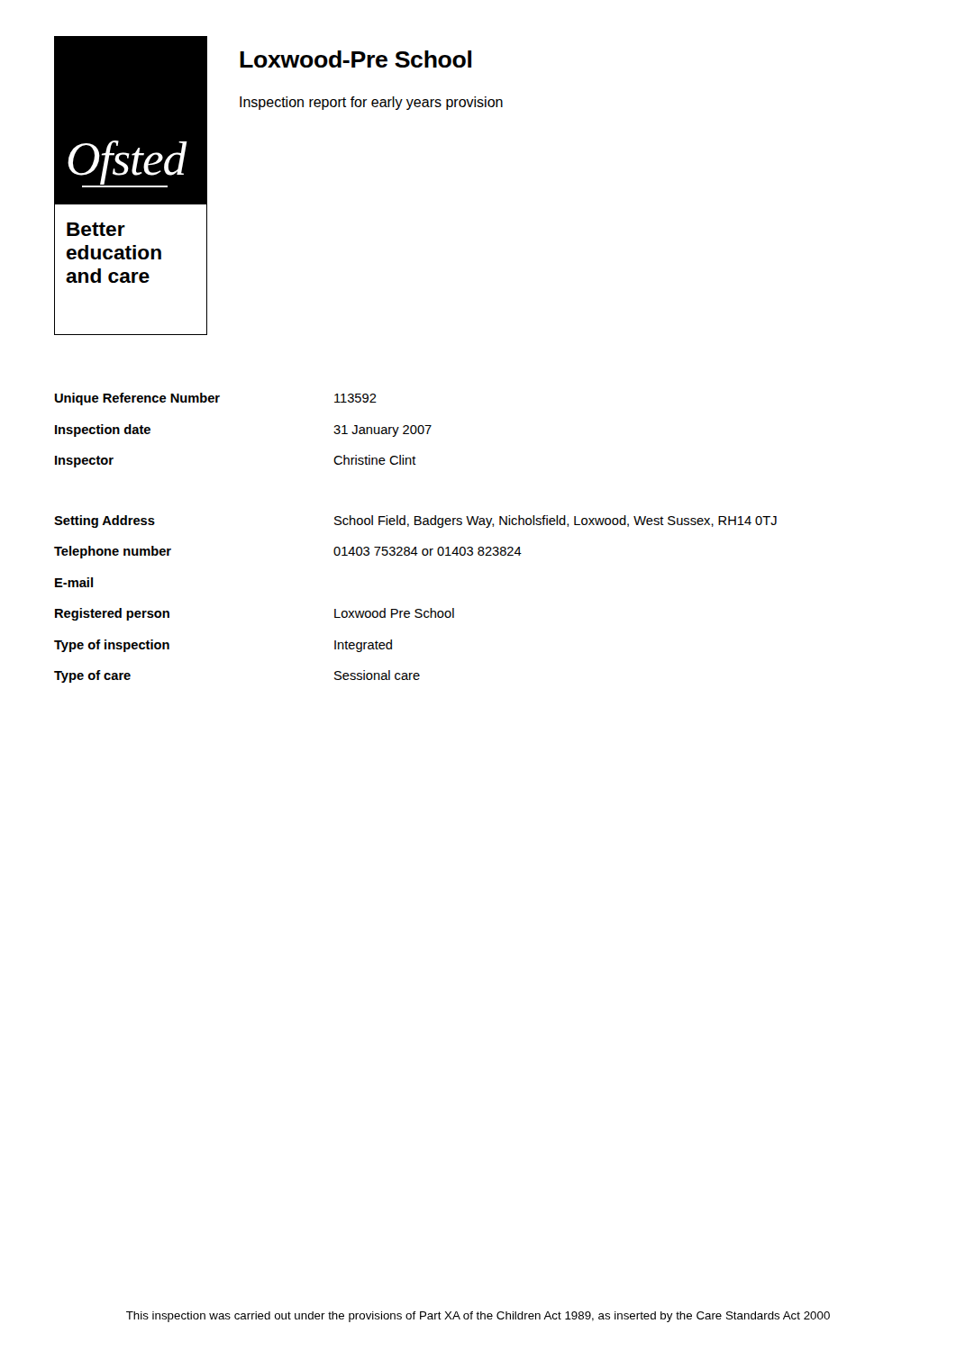Ofsted
Better
education
and care
Loxwood-Pre School
Inspection report for early years provision
| Unique Reference Number | 113592 |
| Inspection date | 31 January 2007 |
| Inspector | Christine Clint |
| Setting Address | School Field, Badgers Way, Nicholsfield, Loxwood, West Sussex, RH14 0TJ |
| Telephone number | 01403 753284 or 01403 823824 |
| E-mail | |
| Registered person | Loxwood Pre School |
| Type of inspection | Integrated |
| Type of care | Sessional care |
This inspection was carried out under the provisions of Part XA of the Children Act 1989, as inserted by the Care Standards Act 2000